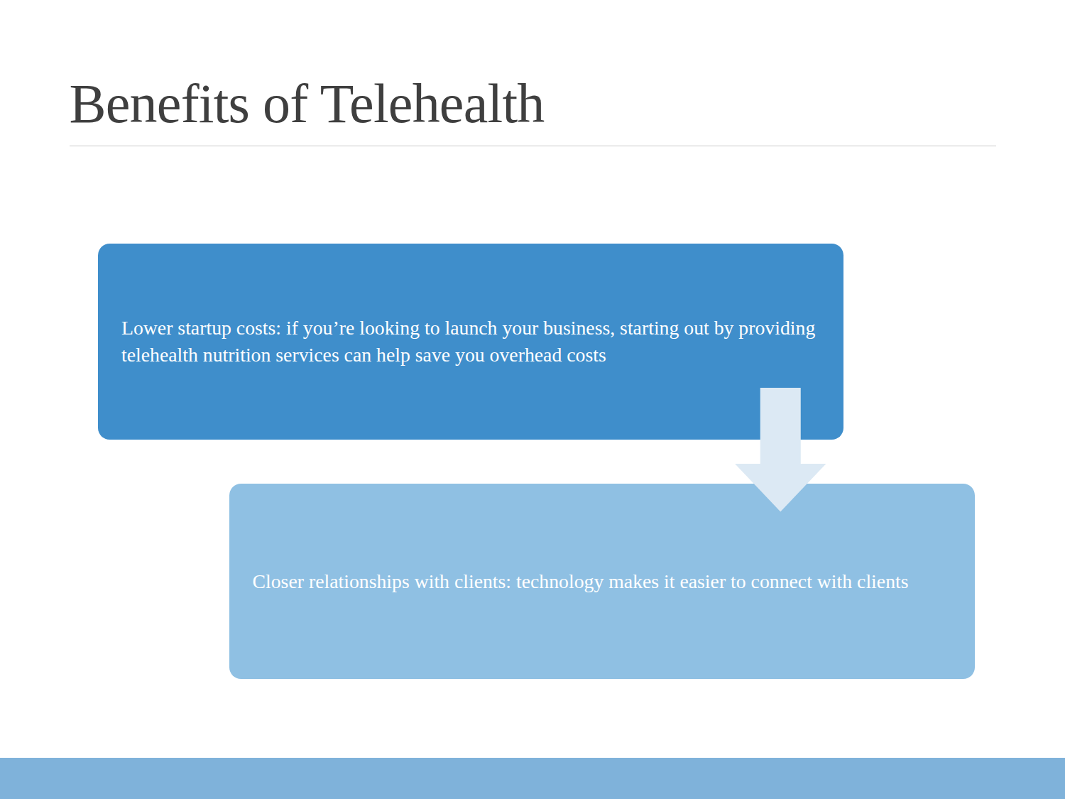Benefits of Telehealth
Lower startup costs: if you’re looking to launch your business, starting out by providing telehealth nutrition services can help save you overhead costs
Closer relationships with clients: technology makes it easier to connect with clients